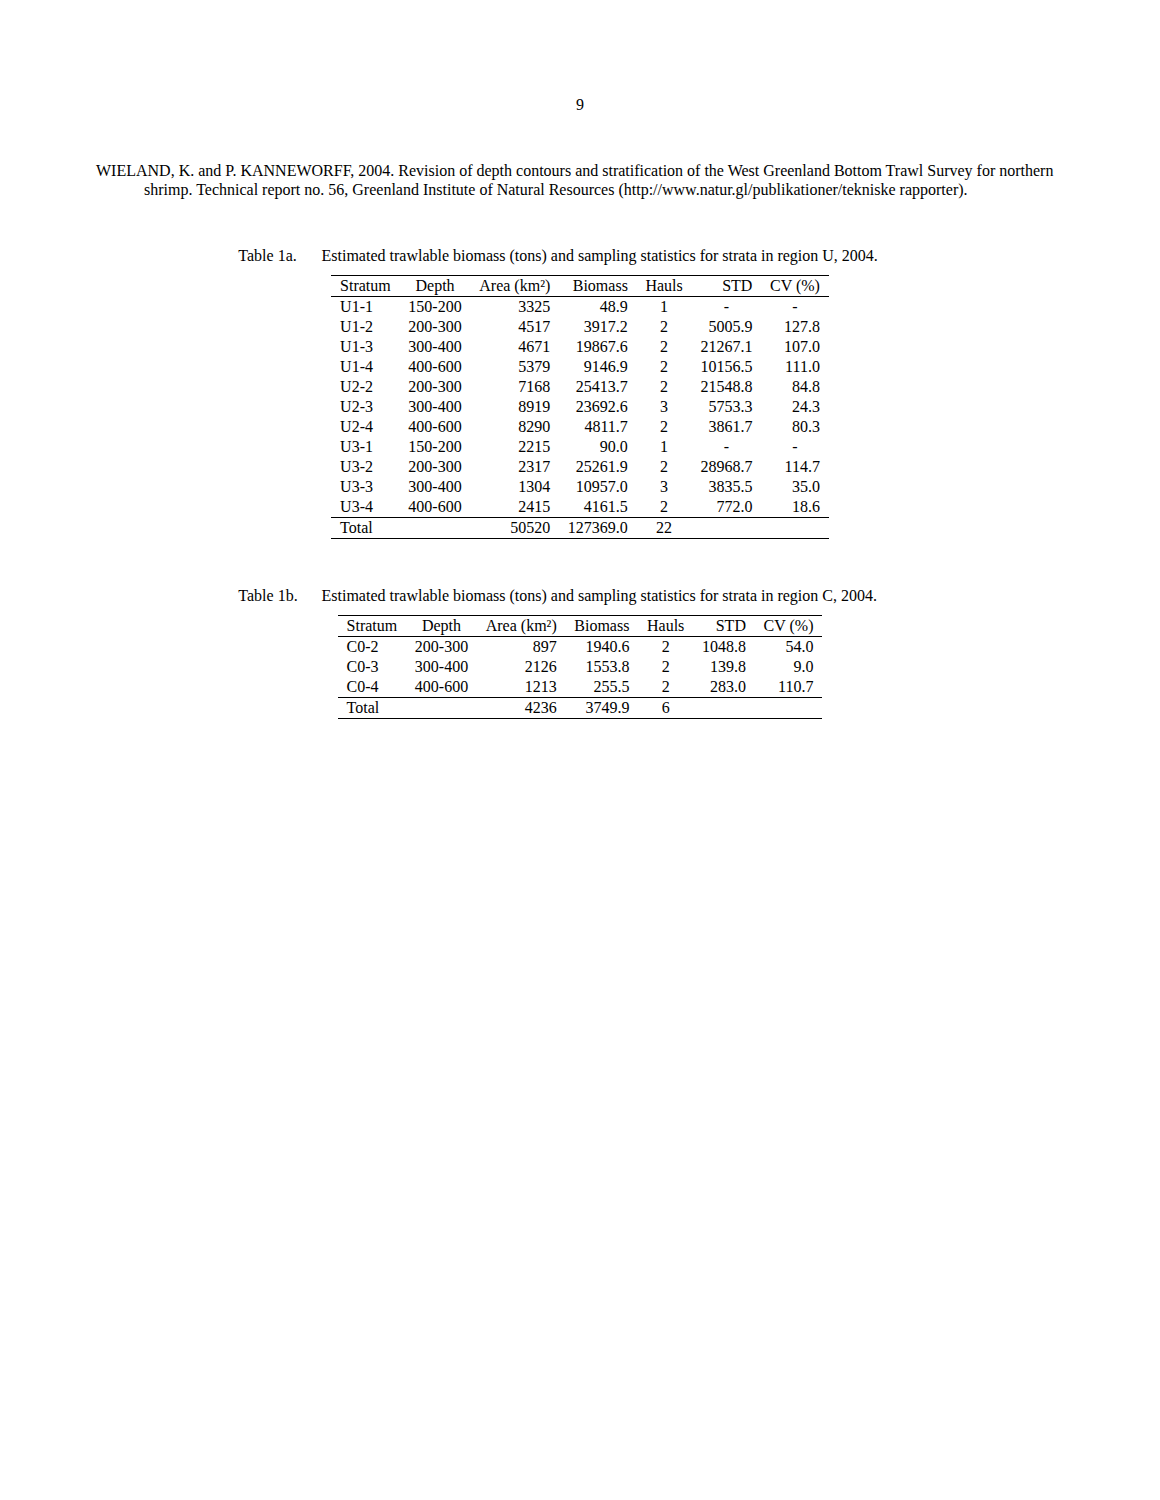9
WIELAND, K. and P. KANNEWORFF, 2004. Revision of depth contours and stratification of the West Greenland Bottom Trawl Survey for northern shrimp. Technical report no. 56, Greenland Institute of Natural Resources (http://www.natur.gl/publikationer/tekniske rapporter).
Table 1a. Estimated trawlable biomass (tons) and sampling statistics for strata in region U, 2004.
| Stratum | Depth | Area (km²) | Biomass | Hauls | STD | CV (%) |
| --- | --- | --- | --- | --- | --- | --- |
| U1-1 | 150-200 | 3325 | 48.9 | 1 | - | - |
| U1-2 | 200-300 | 4517 | 3917.2 | 2 | 5005.9 | 127.8 |
| U1-3 | 300-400 | 4671 | 19867.6 | 2 | 21267.1 | 107.0 |
| U1-4 | 400-600 | 5379 | 9146.9 | 2 | 10156.5 | 111.0 |
| U2-2 | 200-300 | 7168 | 25413.7 | 2 | 21548.8 | 84.8 |
| U2-3 | 300-400 | 8919 | 23692.6 | 3 | 5753.3 | 24.3 |
| U2-4 | 400-600 | 8290 | 4811.7 | 2 | 3861.7 | 80.3 |
| U3-1 | 150-200 | 2215 | 90.0 | 1 | - | - |
| U3-2 | 200-300 | 2317 | 25261.9 | 2 | 28968.7 | 114.7 |
| U3-3 | 300-400 | 1304 | 10957.0 | 3 | 3835.5 | 35.0 |
| U3-4 | 400-600 | 2415 | 4161.5 | 2 | 772.0 | 18.6 |
| Total | | 50520 | 127369.0 | 22 | | |
Table 1b. Estimated trawlable biomass (tons) and sampling statistics for strata in region C, 2004.
| Stratum | Depth | Area (km²) | Biomass | Hauls | STD | CV (%) |
| --- | --- | --- | --- | --- | --- | --- |
| C0-2 | 200-300 | 897 | 1940.6 | 2 | 1048.8 | 54.0 |
| C0-3 | 300-400 | 2126 | 1553.8 | 2 | 139.8 | 9.0 |
| C0-4 | 400-600 | 1213 | 255.5 | 2 | 283.0 | 110.7 |
| Total | | 4236 | 3749.9 | 6 | | |